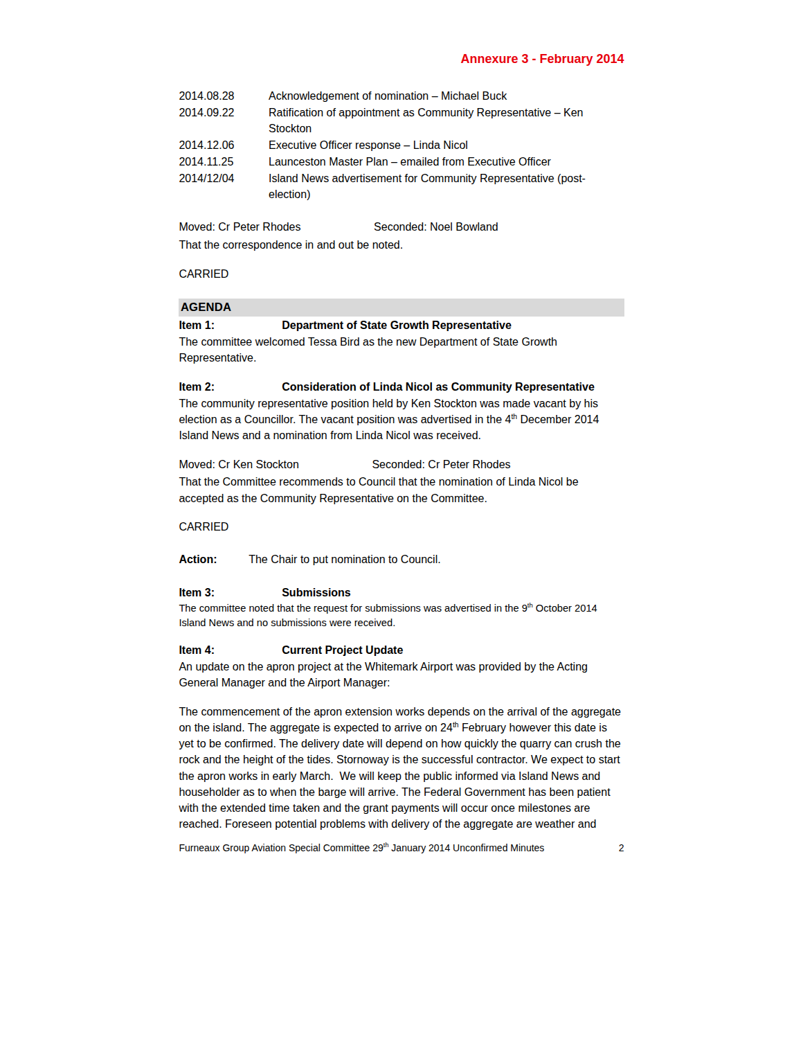Annexure 3 - February 2014
2014.08.28 Acknowledgement of nomination – Michael Buck
2014.09.22 Ratification of appointment as Community Representative – Ken Stockton
2014.12.06 Executive Officer response – Linda Nicol
2014.11.25 Launceston Master Plan – emailed from Executive Officer
2014/12/04 Island News advertisement for Community Representative (post-election)
Moved: Cr Peter RhodesSeconded: Noel Bowland
That the correspondence in and out be noted.
CARRIED
AGENDA
Item 1: Department of State Growth Representative
The committee welcomed Tessa Bird as the new Department of State Growth Representative.
Item 2: Consideration of Linda Nicol as Community Representative
The community representative position held by Ken Stockton was made vacant by his election as a Councillor. The vacant position was advertised in the 4th December 2014 Island News and a nomination from Linda Nicol was received.
Moved: Cr Ken StocktonSeconded: Cr Peter Rhodes
That the Committee recommends to Council that the nomination of Linda Nicol be accepted as the Community Representative on the Committee.
CARRIED
Action: The Chair to put nomination to Council.
Item 3: Submissions
The committee noted that the request for submissions was advertised in the 9th October 2014 Island News and no submissions were received.
Item 4: Current Project Update
An update on the apron project at the Whitemark Airport was provided by the Acting General Manager and the Airport Manager:
The commencement of the apron extension works depends on the arrival of the aggregate on the island. The aggregate is expected to arrive on 24th February however this date is yet to be confirmed. The delivery date will depend on how quickly the quarry can crush the rock and the height of the tides. Stornoway is the successful contractor. We expect to start the apron works in early March. We will keep the public informed via Island News and householder as to when the barge will arrive. The Federal Government has been patient with the extended time taken and the grant payments will occur once milestones are reached. Foreseen potential problems with delivery of the aggregate are weather and
Furneaux Group Aviation Special Committee 29th January 2014 Unconfirmed Minutes 2